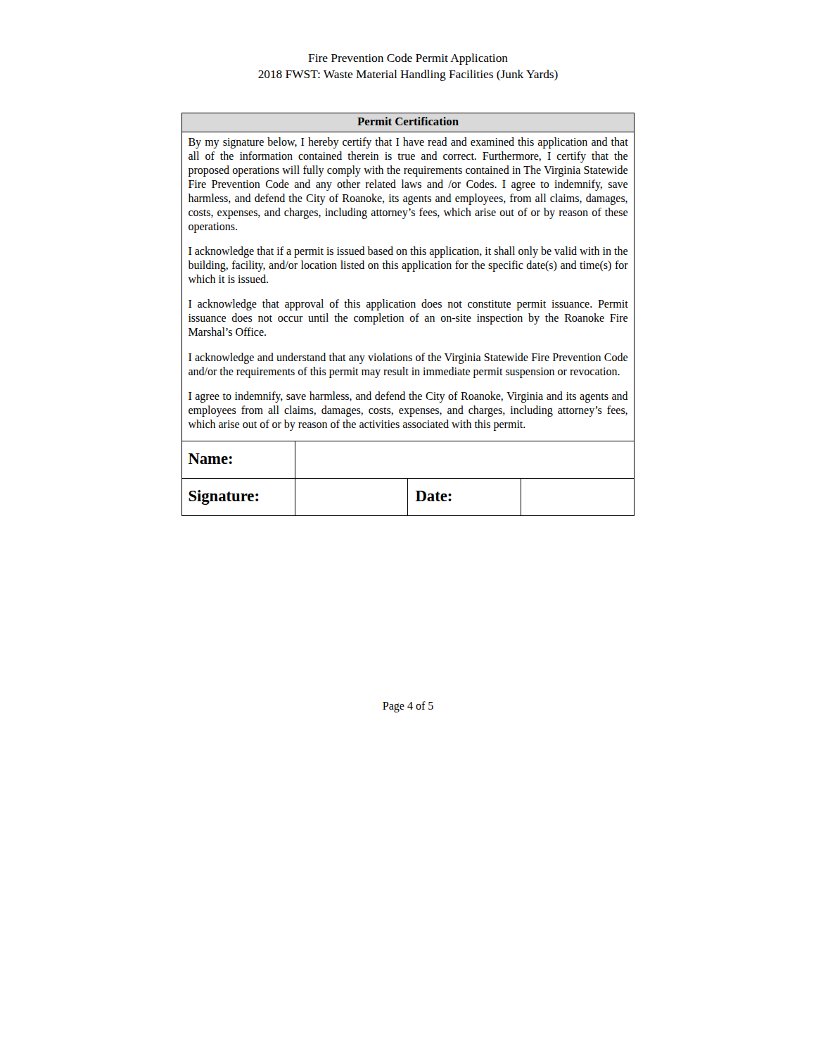Fire Prevention Code Permit Application 2018 FWST: Waste Material Handling Facilities (Junk Yards)
| Permit Certification |
| --- |
| By my signature below, I hereby certify that I have read and examined this application and that all of the information contained therein is true and correct. Furthermore, I certify that the proposed operations will fully comply with the requirements contained in The Virginia Statewide Fire Prevention Code and any other related laws and /or Codes. I agree to indemnify, save harmless, and defend the City of Roanoke, its agents and employees, from all claims, damages, costs, expenses, and charges, including attorney’s fees, which arise out of or by reason of these operations. I acknowledge that if a permit is issued based on this application, it shall only be valid with in the building, facility, and/or location listed on this application for the specific date(s) and time(s) for which it is issued. I acknowledge that approval of this application does not constitute permit issuance. Permit issuance does not occur until the completion of an on-site inspection by the Roanoke Fire Marshal’s Office. I acknowledge and understand that any violations of the Virginia Statewide Fire Prevention Code and/or the requirements of this permit may result in immediate permit suspension or revocation. I agree to indemnify, save harmless, and defend the City of Roanoke, Virginia and its agents and employees from all claims, damages, costs, expenses, and charges, including attorney’s fees, which arise out of or by reason of the activities associated with this permit. |
| Name: | |
| Signature: | | Date: | |
Page 4 of 5